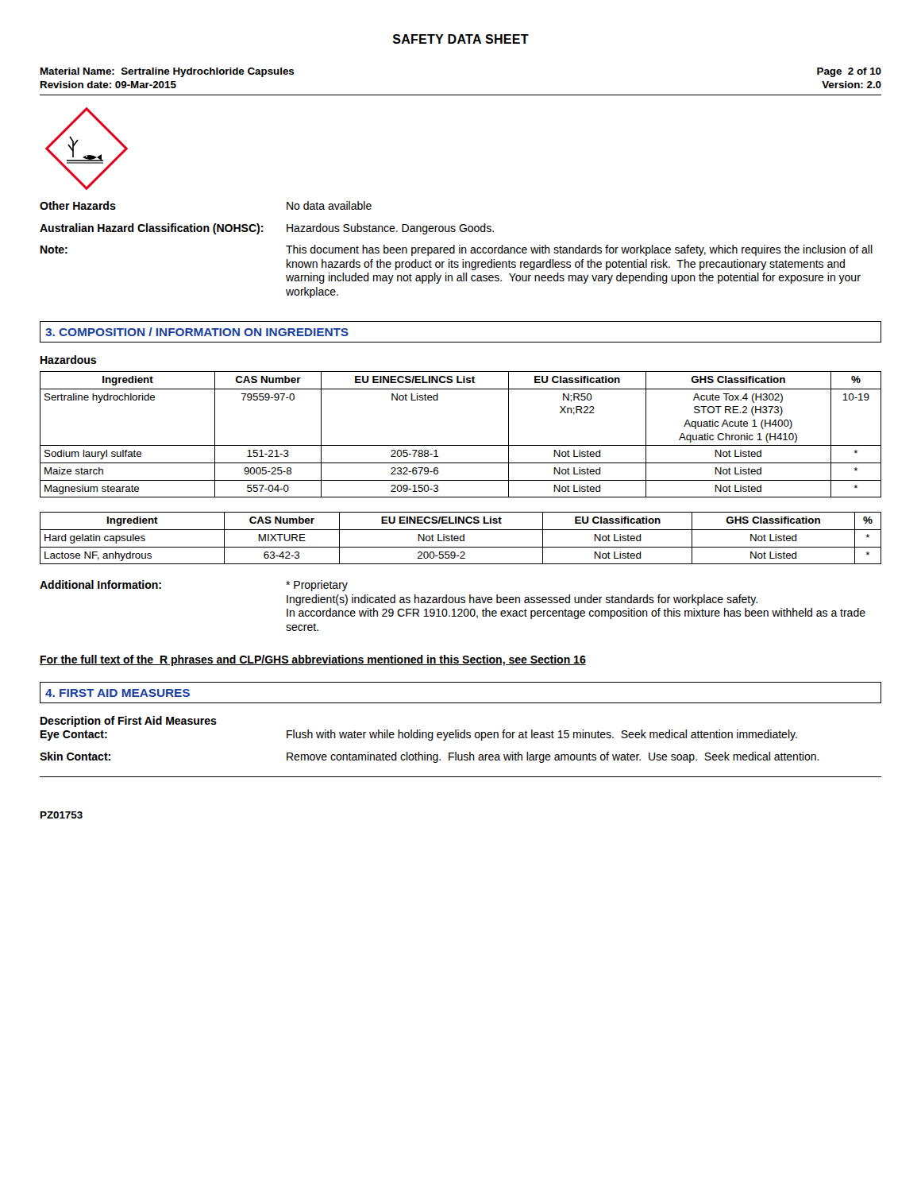SAFETY DATA SHEET
| Material Name: Sertraline Hydrochloride Capsules | Page 2 of 10 |
| Revision date: 09-Mar-2015 | Version: 2.0 |
| Other Hazards | No data available |
| Australian Hazard Classification (NOHSC): | Hazardous Substance. Dangerous Goods. |
| Note: | This document has been prepared in accordance with standards for workplace safety, which requires the inclusion of all known hazards of the product or its ingredients regardless of the potential risk. The precautionary statements and warning included may not apply in all cases. Your needs may vary depending upon the potential for exposure in your workplace. |
3. COMPOSITION / INFORMATION ON INGREDIENTS
Hazardous
| Ingredient | CAS Number | EU EINECS/ELINCS List | EU Classification | GHS Classification | % |
| --- | --- | --- | --- | --- | --- |
| Sertraline hydrochloride | 79559-97-0 | Not Listed | N;R50 Xn;R22 | Acute Tox.4 (H302) STOT RE.2 (H373) Aquatic Acute 1 (H400) Aquatic Chronic 1 (H410) | 10-19 |
| Sodium lauryl sulfate | 151-21-3 | 205-788-1 | Not Listed | Not Listed | * |
| Maize starch | 9005-25-8 | 232-679-6 | Not Listed | Not Listed | * |
| Magnesium stearate | 557-04-0 | 209-150-3 | Not Listed | Not Listed | * |
| Ingredient | CAS Number | EU EINECS/ELINCS List | EU Classification | GHS Classification | % |
| --- | --- | --- | --- | --- | --- |
| Hard gelatin capsules | MIXTURE | Not Listed | Not Listed | Not Listed | * |
| Lactose NF, anhydrous | 63-42-3 | 200-559-2 | Not Listed | Not Listed | * |
| Additional Information: | * Proprietary Ingredient(s) indicated as hazardous have been assessed under standards for workplace safety. In accordance with 29 CFR 1910.1200, the exact percentage composition of this mixture has been withheld as a trade secret. |
For the full text of the R phrases and CLP/GHS abbreviations mentioned in this Section, see Section 16
4. FIRST AID MEASURES
Description of First Aid Measures
| Eye Contact: | Flush with water while holding eyelids open for at least 15 minutes. Seek medical attention immediately. |
| Skin Contact: | Remove contaminated clothing. Flush area with large amounts of water. Use soap. Seek medical attention. |
PZ01753